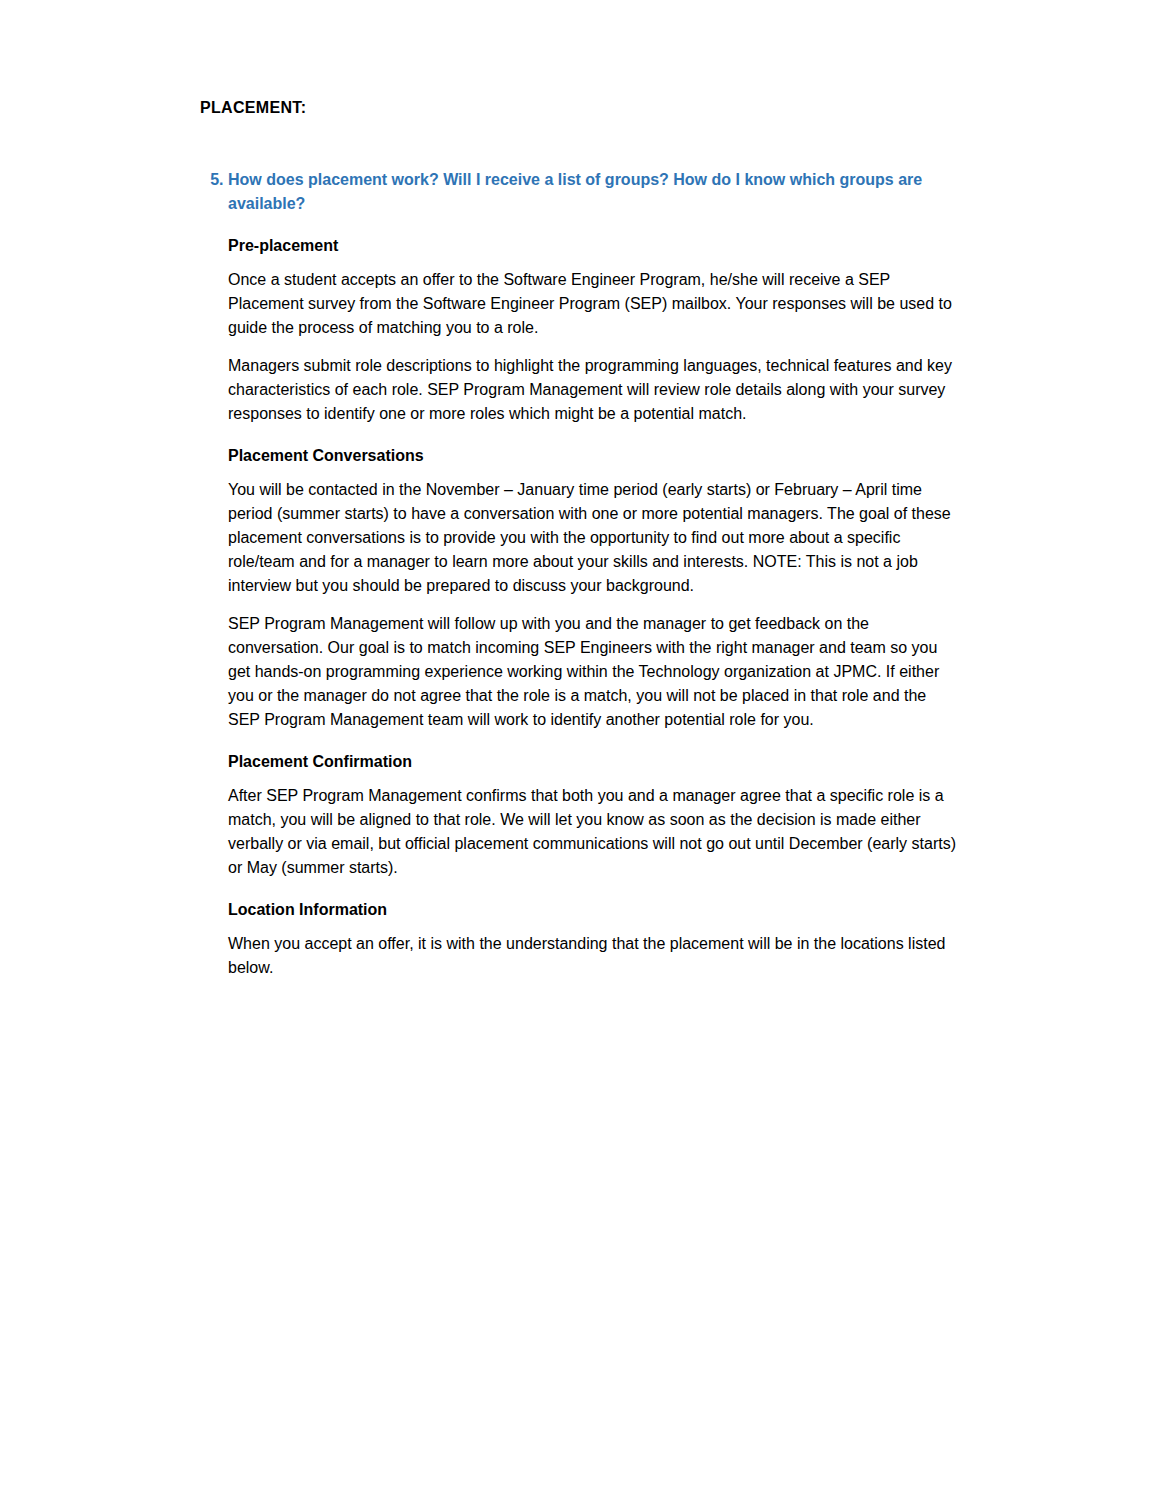PLACEMENT:
How does placement work? Will I receive a list of groups? How do I know which groups are available?
Pre-placement
Once a student accepts an offer to the Software Engineer Program, he/she will receive a SEP Placement survey from the Software Engineer Program (SEP) mailbox. Your responses will be used to guide the process of matching you to a role.
Managers submit role descriptions to highlight the programming languages, technical features and key characteristics of each role. SEP Program Management will review role details along with your survey responses to identify one or more roles which might be a potential match.
Placement Conversations
You will be contacted in the November – January time period (early starts) or February – April time period (summer starts) to have a conversation with one or more potential managers. The goal of these placement conversations is to provide you with the opportunity to find out more about a specific role/team and for a manager to learn more about your skills and interests. NOTE: This is not a job interview but you should be prepared to discuss your background.
SEP Program Management will follow up with you and the manager to get feedback on the conversation. Our goal is to match incoming SEP Engineers with the right manager and team so you get hands-on programming experience working within the Technology organization at JPMC. If either you or the manager do not agree that the role is a match, you will not be placed in that role and the SEP Program Management team will work to identify another potential role for you.
Placement Confirmation
After SEP Program Management confirms that both you and a manager agree that a specific role is a match, you will be aligned to that role. We will let you know as soon as the decision is made either verbally or via email, but official placement communications will not go out until December (early starts) or May (summer starts).
Location Information
When you accept an offer, it is with the understanding that the placement will be in the locations listed below.